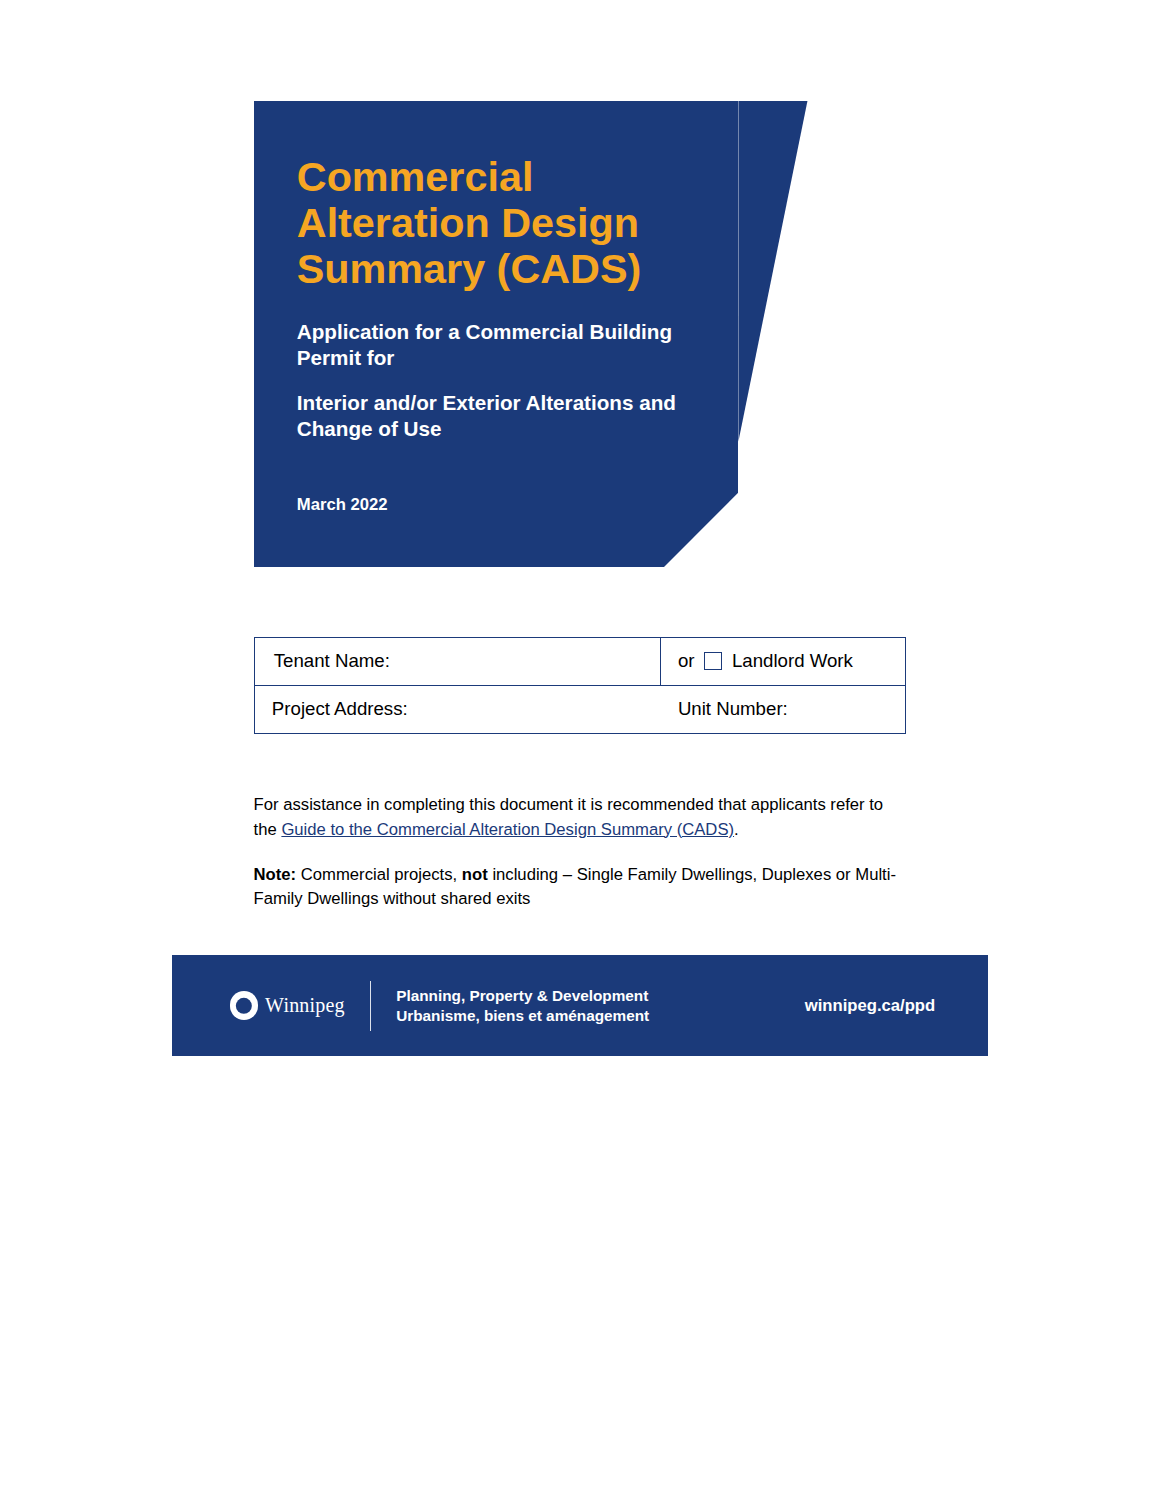Commercial Alteration Design Summary (CADS)
Application for a Commercial Building Permit for
Interior and/or Exterior Alterations and Change of Use
March 2022
Tenant Name:
or Landlord Work
Project Address:
Unit Number:
For assistance in completing this document it is recommended that applicants refer to the Guide to the Commercial Alteration Design Summary (CADS).
Note: Commercial projects, not including – Single Family Dwellings, Duplexes or Multi-Family Dwellings without shared exits
Winnipeg
Planning, Property & Development
Urbanisme, biens et aménagement
winnipeg.ca/ppd